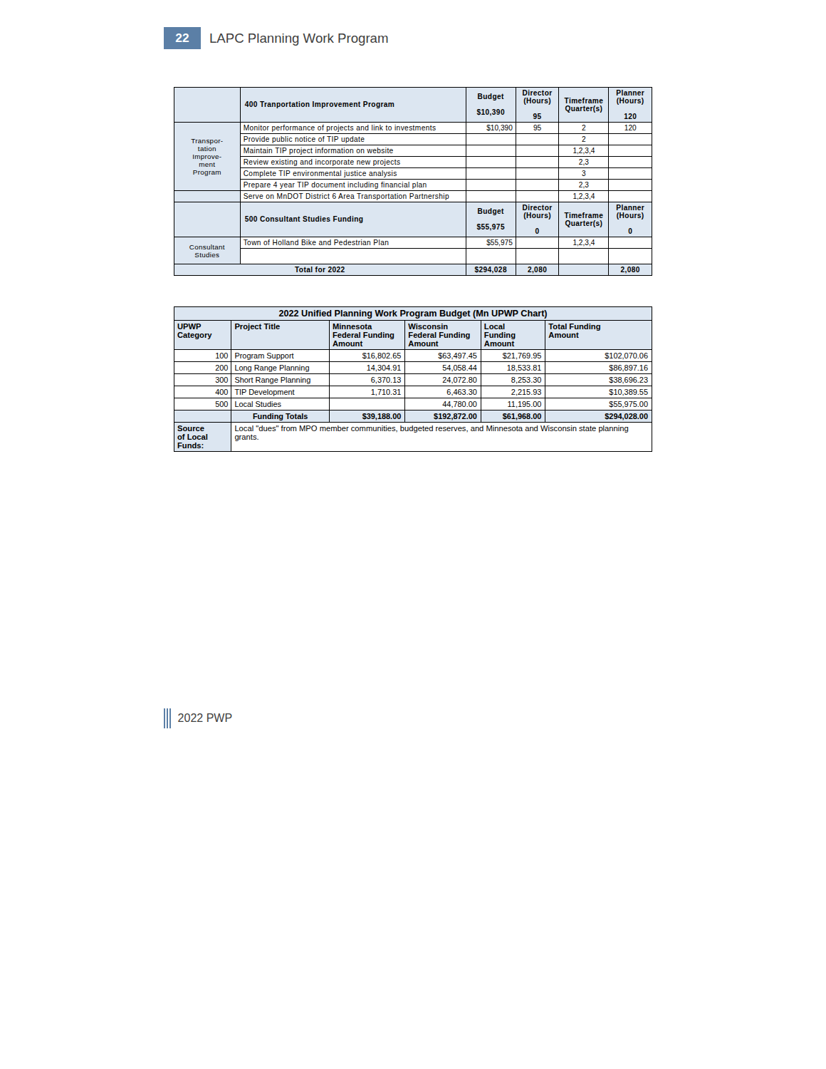22
LAPC Planning Work Program
| | 400 Tranportation Improvement Program | Budget $10,390 | Director (Hours) 95 | Timeframe Quarter(s) | Planner (Hours) 120 |
| Transpor- tation Improve- ment Program | Monitor performance of projects and link to investments | $10,390 | 95 | 2 | 120 |
| Provide public notice of TIP update | | | 2 | |
| Maintain TIP project information on website | | | 1,2,3,4 | |
| Review existing and incorporate new projects | | | 2,3 | |
| Complete TIP environmental justice analysis | | | 3 | |
| Prepare 4 year TIP document including financial plan | | | 2,3 | |
| | Serve on MnDOT District 6 Area Transportation Partnership | | | 1,2,3,4 | |
| | 500 Consultant Studies Funding | Budget $55,975 | Director (Hours) 0 | Timeframe Quarter(s) | Planner (Hours) 0 |
| Consultant Studies | Town of Holland Bike and Pedestrian Plan | $55,975 | | 1,2,3,4 | |
| Total for 2022 | $294,028 | 2,080 | | 2,080 |
| 2022 Unified Planning Work Program Budget (Mn UPWP Chart) |
| UPWP Category | Project Title | Minnesota Federal Funding Amount | Wisconsin Federal Funding Amount | Local Funding Amount | Total Funding Amount |
| 100 | Program Support | $16,802.65 | $63,497.45 | $21,769.95 | $102,070.06 |
| 200 | Long Range Planning | 14,304.91 | 54,058.44 | 18,533.81 | $86,897.16 |
| 300 | Short Range Planning | 6,370.13 | 24,072.80 | 8,253.30 | $38,696.23 |
| 400 | TIP Development | 1,710.31 | 6,463.30 | 2,215.93 | $10,389.55 |
| 500 | Local Studies | | 44,780.00 | 11,195.00 | $55,975.00 |
| | Funding Totals | $39,188.00 | $192,872.00 | $61,968.00 | $294,028.00 |
| Source of Local Funds: | Local "dues" from MPO member communities, budgeted reserves, and Minnesota and Wisconsin state planning grants. |
2022 PWP